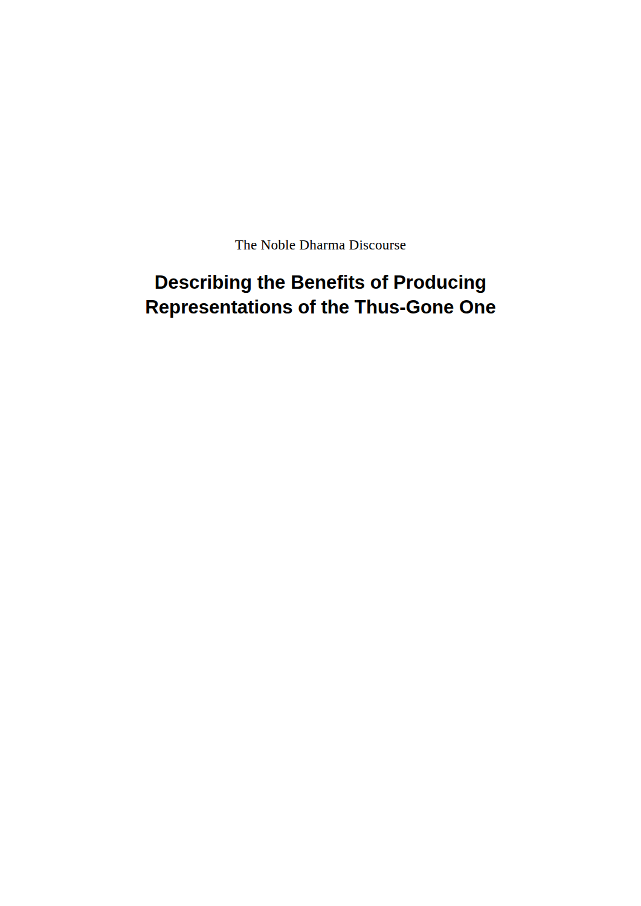The Noble Dharma Discourse
Describing the Benefits of Producing Representations of the Thus-Gone One